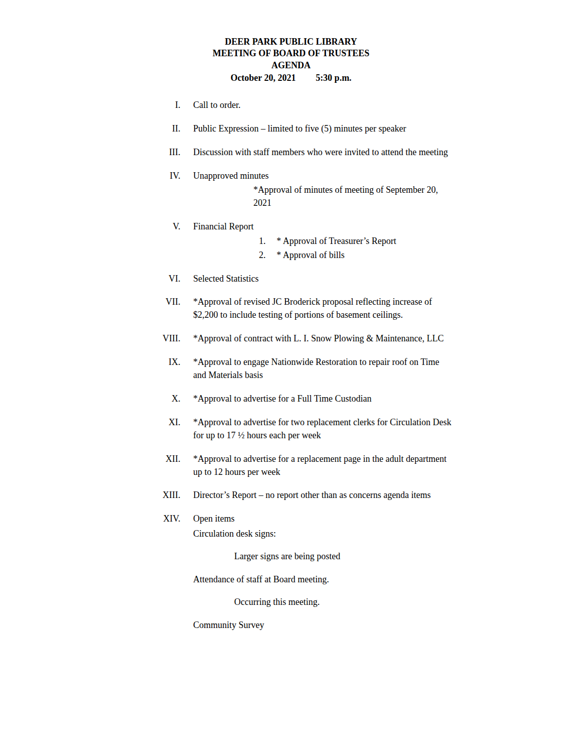DEER PARK PUBLIC LIBRARY MEETING OF BOARD OF TRUSTEES AGENDA October 20, 2021 5:30 p.m.
Call to order.
Public Expression – limited to five (5) minutes per speaker
Discussion with staff members who were invited to attend the meeting
Unapproved minutes
*Approval of minutes of meeting of September 20, 2021
Financial Report
* Approval of Treasurer’s Report
* Approval of bills
Selected Statistics
*Approval of revised JC Broderick proposal reflecting increase of $2,200 to include testing of portions of basement ceilings.
*Approval of contract with L. I. Snow Plowing & Maintenance, LLC
*Approval to engage Nationwide Restoration to repair roof on Time and Materials basis
*Approval to advertise for a Full Time Custodian
*Approval to advertise for two replacement clerks for Circulation Desk for up to 17 ½ hours each per week
*Approval to advertise for a replacement page in the adult department up to 12 hours per week
Director’s Report – no report other than as concerns agenda items
Open items
Circulation desk signs:
Larger signs are being posted
Attendance of staff at Board meeting.
Occurring this meeting.
Community Survey